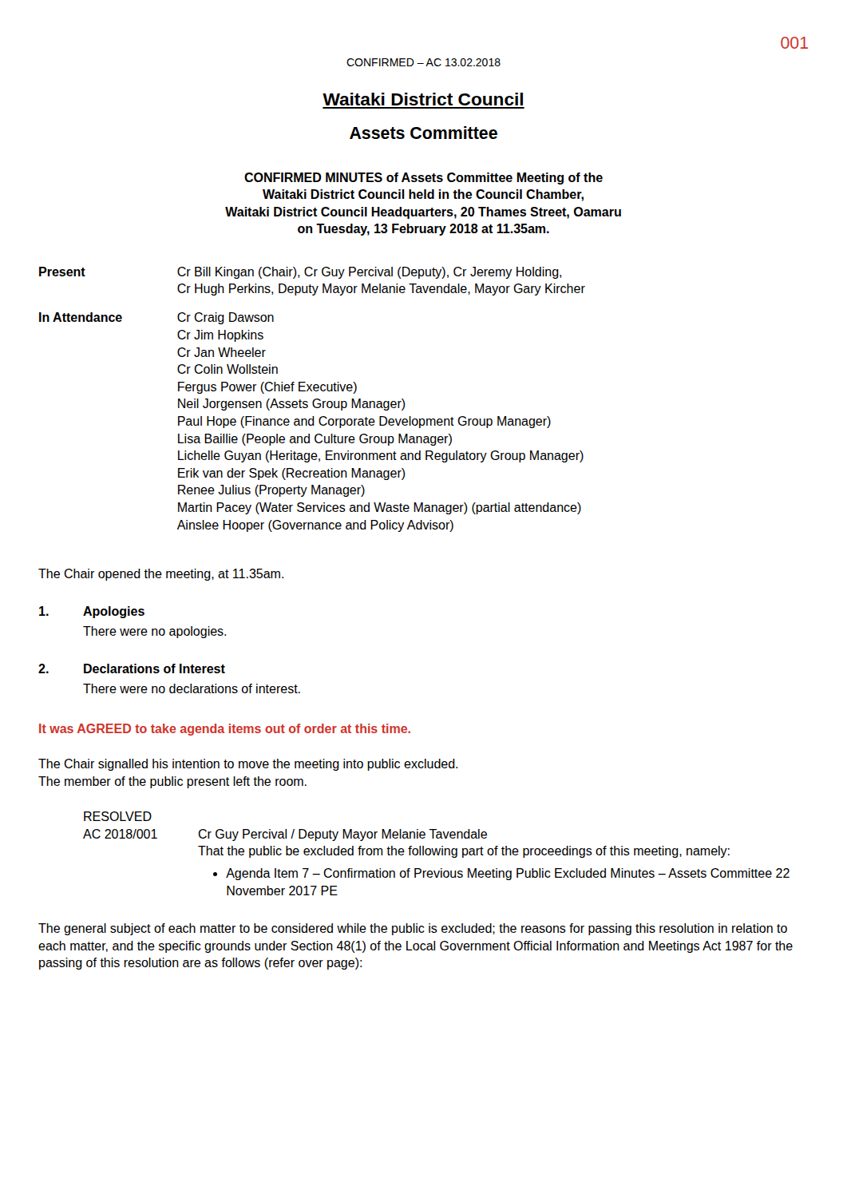001
CONFIRMED – AC 13.02.2018
Waitaki District Council
Assets Committee
CONFIRMED MINUTES of Assets Committee Meeting of the
Waitaki District Council held in the Council Chamber,
Waitaki District Council Headquarters, 20 Thames Street, Oamaru
on Tuesday, 13 February 2018 at 11.35am.
| Present | Cr Bill Kingan (Chair), Cr Guy Percival (Deputy), Cr Jeremy Holding, Cr Hugh Perkins, Deputy Mayor Melanie Tavendale, Mayor Gary Kircher |
| In Attendance | Cr Craig Dawson Cr Jim Hopkins Cr Jan Wheeler Cr Colin Wollstein Fergus Power (Chief Executive) Neil Jorgensen (Assets Group Manager) Paul Hope (Finance and Corporate Development Group Manager) Lisa Baillie (People and Culture Group Manager) Lichelle Guyan (Heritage, Environment and Regulatory Group Manager) Erik van der Spek (Recreation Manager) Renee Julius (Property Manager) Martin Pacey (Water Services and Waste Manager) (partial attendance) Ainslee Hooper (Governance and Policy Advisor) |
The Chair opened the meeting, at 11.35am.
1. Apologies
There were no apologies.
2. Declarations of Interest
There were no declarations of interest.
It was AGREED to take agenda items out of order at this time.
The Chair signalled his intention to move the meeting into public excluded.
The member of the public present left the room.
RESOLVED
| AC 2018/001 | Cr Guy Percival / Deputy Mayor Melanie Tavendale That the public be excluded from the following part of the proceedings of this meeting, namely: Agenda Item 7 – Confirmation of Previous Meeting Public Excluded Minutes – Assets Committee 22 November 2017 PE |
The general subject of each matter to be considered while the public is excluded; the reasons for passing this resolution in relation to each matter, and the specific grounds under Section 48(1) of the Local Government Official Information and Meetings Act 1987 for the passing of this resolution are as follows (refer over page):